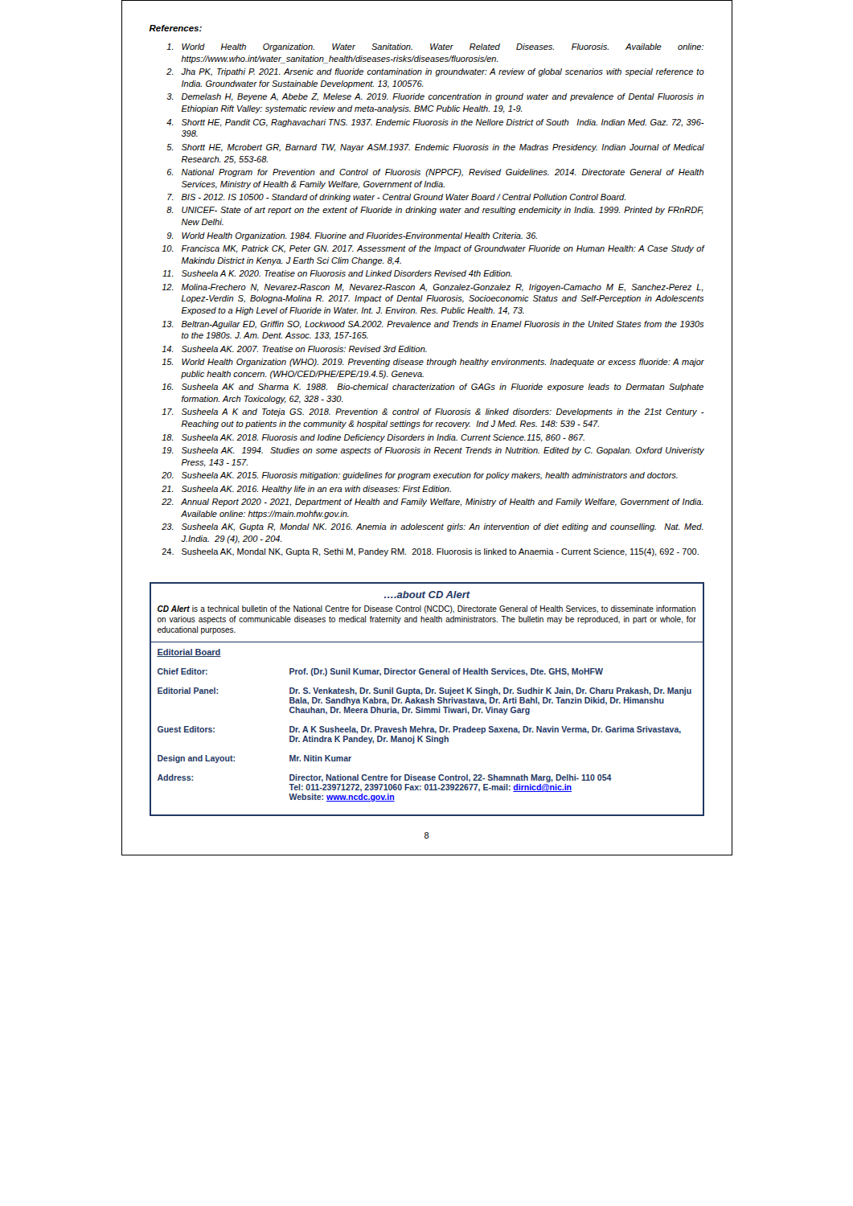References:
World Health Organization. Water Sanitation. Water Related Diseases. Fluorosis. Available online: https://www.who.int/water_sanitation_health/diseases-risks/diseases/fluorosis/en.
Jha PK, Tripathi P. 2021. Arsenic and fluoride contamination in groundwater: A review of global scenarios with special reference to India. Groundwater for Sustainable Development. 13, 100576.
Demelash H, Beyene A, Abebe Z, Melese A. 2019. Fluoride concentration in ground water and prevalence of Dental Fluorosis in Ethiopian Rift Valley: systematic review and meta-analysis. BMC Public Health. 19, 1-9.
Shortt HE, Pandit CG, Raghavachari TNS. 1937. Endemic Fluorosis in the Nellore District of South India. Indian Med. Gaz. 72, 396-398.
Shortt HE, Mcrobert GR, Barnard TW, Nayar ASM.1937. Endemic Fluorosis in the Madras Presidency. Indian Journal of Medical Research. 25, 553-68.
National Program for Prevention and Control of Fluorosis (NPPCF), Revised Guidelines. 2014. Directorate General of Health Services, Ministry of Health & Family Welfare, Government of India.
BIS - 2012. IS 10500 - Standard of drinking water - Central Ground Water Board / Central Pollution Control Board.
UNICEF- State of art report on the extent of Fluoride in drinking water and resulting endemicity in India. 1999. Printed by FRnRDF, New Delhi.
World Health Organization. 1984. Fluorine and Fluorides-Environmental Health Criteria. 36.
Francisca MK, Patrick CK, Peter GN. 2017. Assessment of the Impact of Groundwater Fluoride on Human Health: A Case Study of Makindu District in Kenya. J Earth Sci Clim Change. 8,4.
Susheela A K. 2020. Treatise on Fluorosis and Linked Disorders Revised 4th Edition.
Molina-Frechero N, Nevarez-Rascon M, Nevarez-Rascon A, Gonzalez-Gonzalez R, Irigoyen-Camacho M E, Sanchez-Perez L, Lopez-Verdin S, Bologna-Molina R. 2017. Impact of Dental Fluorosis, Socioeconomic Status and Self-Perception in Adolescents Exposed to a High Level of Fluoride in Water. Int. J. Environ. Res. Public Health. 14, 73.
Beltran-Aguilar ED, Griffin SO, Lockwood SA.2002. Prevalence and Trends in Enamel Fluorosis in the United States from the 1930s to the 1980s. J. Am. Dent. Assoc. 133, 157-165.
Susheela AK. 2007. Treatise on Fluorosis: Revised 3rd Edition.
World Health Organization (WHO). 2019. Preventing disease through healthy environments. Inadequate or excess fluoride: A major public health concern. (WHO/CED/PHE/EPE/19.4.5). Geneva.
Susheela AK and Sharma K. 1988. Bio-chemical characterization of GAGs in Fluoride exposure leads to Dermatan Sulphate formation. Arch Toxicology, 62, 328 - 330.
Susheela A K and Toteja GS. 2018. Prevention & control of Fluorosis & linked disorders: Developments in the 21st Century - Reaching out to patients in the community & hospital settings for recovery. Ind J Med. Res. 148: 539 - 547.
Susheela AK. 2018. Fluorosis and Iodine Deficiency Disorders in India. Current Science.115, 860 - 867.
Susheela AK. 1994. Studies on some aspects of Fluorosis in Recent Trends in Nutrition. Edited by C. Gopalan. Oxford Univeristy Press, 143 - 157.
Susheela AK. 2015. Fluorosis mitigation: guidelines for program execution for policy makers, health administrators and doctors.
Susheela AK. 2016. Healthy life in an era with diseases: First Edition.
Annual Report 2020 - 2021, Department of Health and Family Welfare, Ministry of Health and Family Welfare, Government of India. Available online: https://main.mohfw.gov.in.
Susheela AK, Gupta R, Mondal NK. 2016. Anemia in adolescent girls: An intervention of diet editing and counselling. Nat. Med. J.India. 29 (4), 200 - 204.
Susheela AK, Mondal NK, Gupta R, Sethi M, Pandey RM. 2018. Fluorosis is linked to Anaemia - Current Science, 115(4), 692 - 700.
….about CD Alert
CD Alert is a technical bulletin of the National Centre for Disease Control (NCDC), Directorate General of Health Services, to disseminate information on various aspects of communicable diseases to medical fraternity and health administrators. The bulletin may be reproduced, in part or whole, for educational purposes.
Editorial Board
| Chief Editor: | Prof. (Dr.) Sunil Kumar, Director General of Health Services, Dte. GHS, MoHFW |
| Editorial Panel: | Dr. S. Venkatesh, Dr. Sunil Gupta, Dr. Sujeet K Singh, Dr. Sudhir K Jain, Dr. Charu Prakash, Dr. Manju Bala, Dr. Sandhya Kabra, Dr. Aakash Shrivastava, Dr. Arti Bahl, Dr. Tanzin Dikid, Dr. Himanshu Chauhan, Dr. Meera Dhuria, Dr. Simmi Tiwari, Dr. Vinay Garg |
| Guest Editors: | Dr. A K Susheela, Dr. Pravesh Mehra, Dr. Pradeep Saxena, Dr. Navin Verma, Dr. Garima Srivastava, Dr. Atindra K Pandey, Dr. Manoj K Singh |
| Design and Layout: | Mr. Nitin Kumar |
| Address: | Director, National Centre for Disease Control, 22- Shamnath Marg, Delhi- 110 054 Tel: 011-23971272, 23971060 Fax: 011-23922677, E-mail: dirnicd@nic.in Website: www.ncdc.gov.in |
8